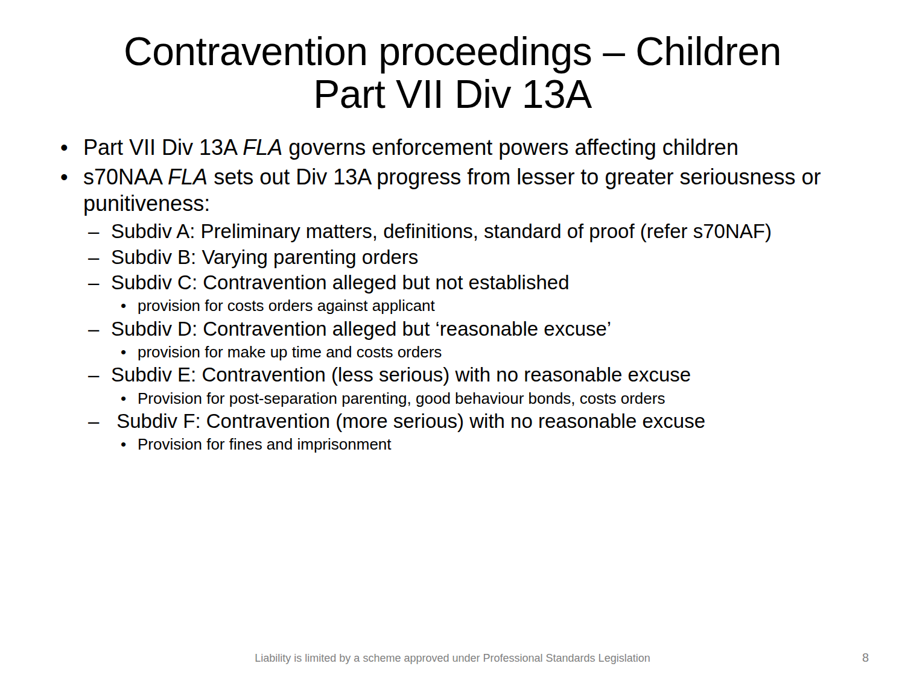Contravention proceedings – Children
Part VII Div 13A
Part VII Div 13A FLA governs enforcement powers affecting children
s70NAA FLA sets out Div 13A progress from lesser to greater seriousness or punitiveness:
Subdiv A: Preliminary matters, definitions, standard of proof (refer s70NAF)
Subdiv B: Varying parenting orders
Subdiv C: Contravention alleged but not established
provision for costs orders against applicant
Subdiv D: Contravention alleged but ‘reasonable excuse’
provision for make up time and costs orders
Subdiv E: Contravention (less serious) with no reasonable excuse
Provision for post-separation parenting, good behaviour bonds, costs orders
Subdiv F: Contravention (more serious) with no reasonable excuse
Provision for fines and imprisonment
Liability is limited by a scheme approved under Professional Standards Legislation
8